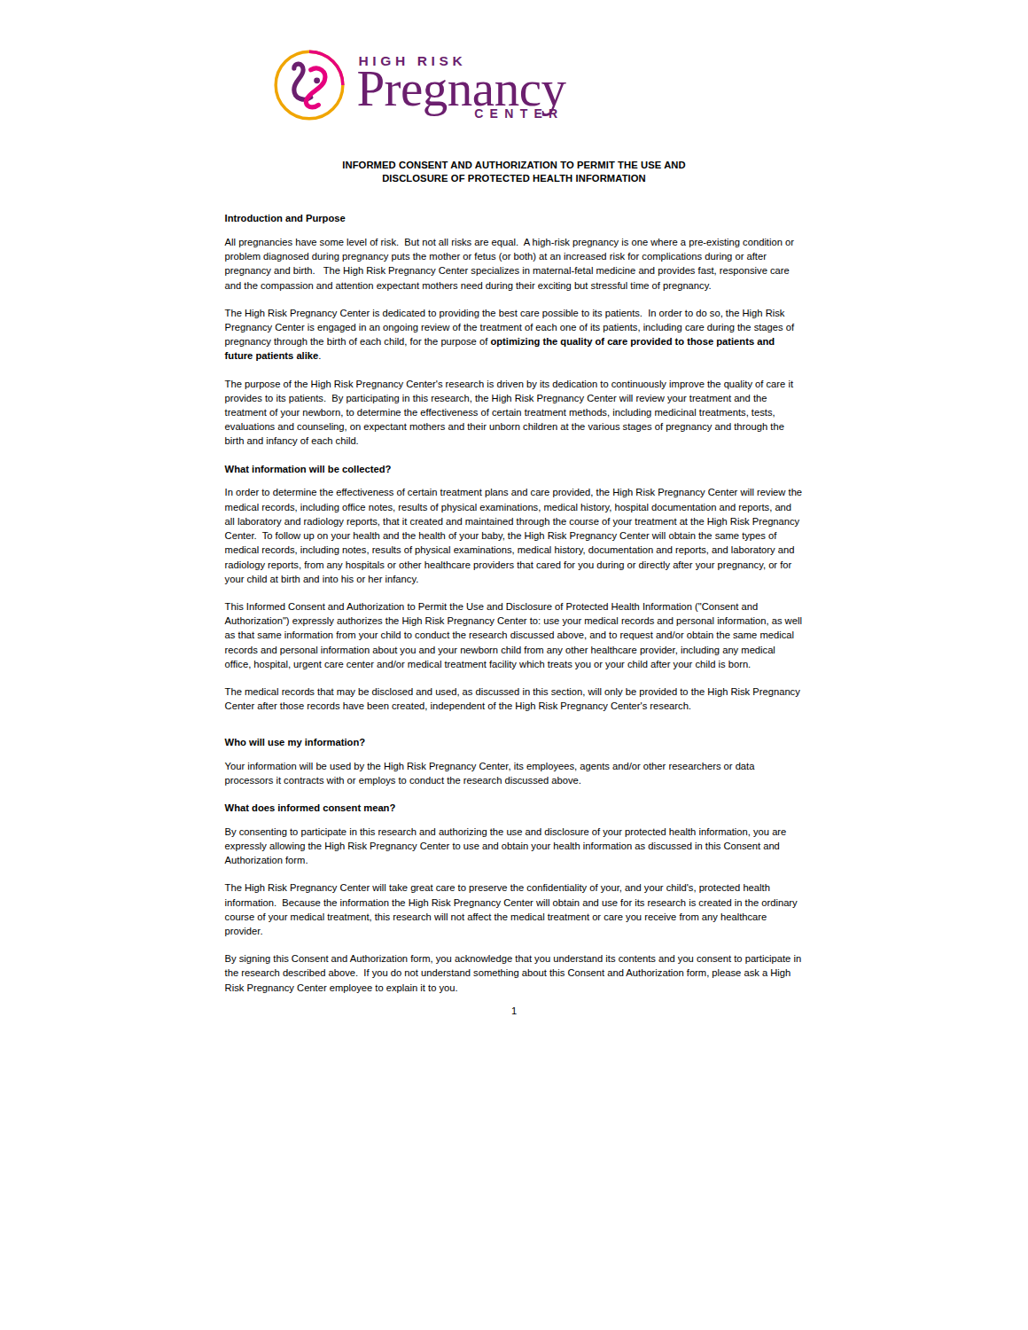HIGH RISK
Pregnancy
CENTER
INFORMED CONSENT AND AUTHORIZATION TO PERMIT THE USE AND
DISCLOSURE OF PROTECTED HEALTH INFORMATION
Introduction and Purpose
All pregnancies have some level of risk. But not all risks are equal. A high-risk pregnancy is one where a pre-existing condition or problem diagnosed during pregnancy puts the mother or fetus (or both) at an increased risk for complications during or after pregnancy and birth. The High Risk Pregnancy Center specializes in maternal-fetal medicine and provides fast, responsive care and the compassion and attention expectant mothers need during their exciting but stressful time of pregnancy.
The High Risk Pregnancy Center is dedicated to providing the best care possible to its patients. In order to do so, the High Risk Pregnancy Center is engaged in an ongoing review of the treatment of each one of its patients, including care during the stages of pregnancy through the birth of each child, for the purpose of optimizing the quality of care provided to those patients and future patients alike.
The purpose of the High Risk Pregnancy Center's research is driven by its dedication to continuously improve the quality of care it provides to its patients. By participating in this research, the High Risk Pregnancy Center will review your treatment and the treatment of your newborn, to determine the effectiveness of certain treatment methods, including medicinal treatments, tests, evaluations and counseling, on expectant mothers and their unborn children at the various stages of pregnancy and through the birth and infancy of each child.
What information will be collected?
In order to determine the effectiveness of certain treatment plans and care provided, the High Risk Pregnancy Center will review the medical records, including office notes, results of physical examinations, medical history, hospital documentation and reports, and all laboratory and radiology reports, that it created and maintained through the course of your treatment at the High Risk Pregnancy Center. To follow up on your health and the health of your baby, the High Risk Pregnancy Center will obtain the same types of medical records, including notes, results of physical examinations, medical history, documentation and reports, and laboratory and radiology reports, from any hospitals or other healthcare providers that cared for you during or directly after your pregnancy, or for your child at birth and into his or her infancy.
This Informed Consent and Authorization to Permit the Use and Disclosure of Protected Health Information ("Consent and Authorization") expressly authorizes the High Risk Pregnancy Center to: use your medical records and personal information, as well as that same information from your child to conduct the research discussed above, and to request and/or obtain the same medical records and personal information about you and your newborn child from any other healthcare provider, including any medical office, hospital, urgent care center and/or medical treatment facility which treats you or your child after your child is born.
The medical records that may be disclosed and used, as discussed in this section, will only be provided to the High Risk Pregnancy Center after those records have been created, independent of the High Risk Pregnancy Center's research.
Who will use my information?
Your information will be used by the High Risk Pregnancy Center, its employees, agents and/or other researchers or data processors it contracts with or employs to conduct the research discussed above.
What does informed consent mean?
By consenting to participate in this research and authorizing the use and disclosure of your protected health information, you are expressly allowing the High Risk Pregnancy Center to use and obtain your health information as discussed in this Consent and Authorization form.
The High Risk Pregnancy Center will take great care to preserve the confidentiality of your, and your child's, protected health information. Because the information the High Risk Pregnancy Center will obtain and use for its research is created in the ordinary course of your medical treatment, this research will not affect the medical treatment or care you receive from any healthcare provider.
By signing this Consent and Authorization form, you acknowledge that you understand its contents and you consent to participate in the research described above. If you do not understand something about this Consent and Authorization form, please ask a High Risk Pregnancy Center employee to explain it to you.
1